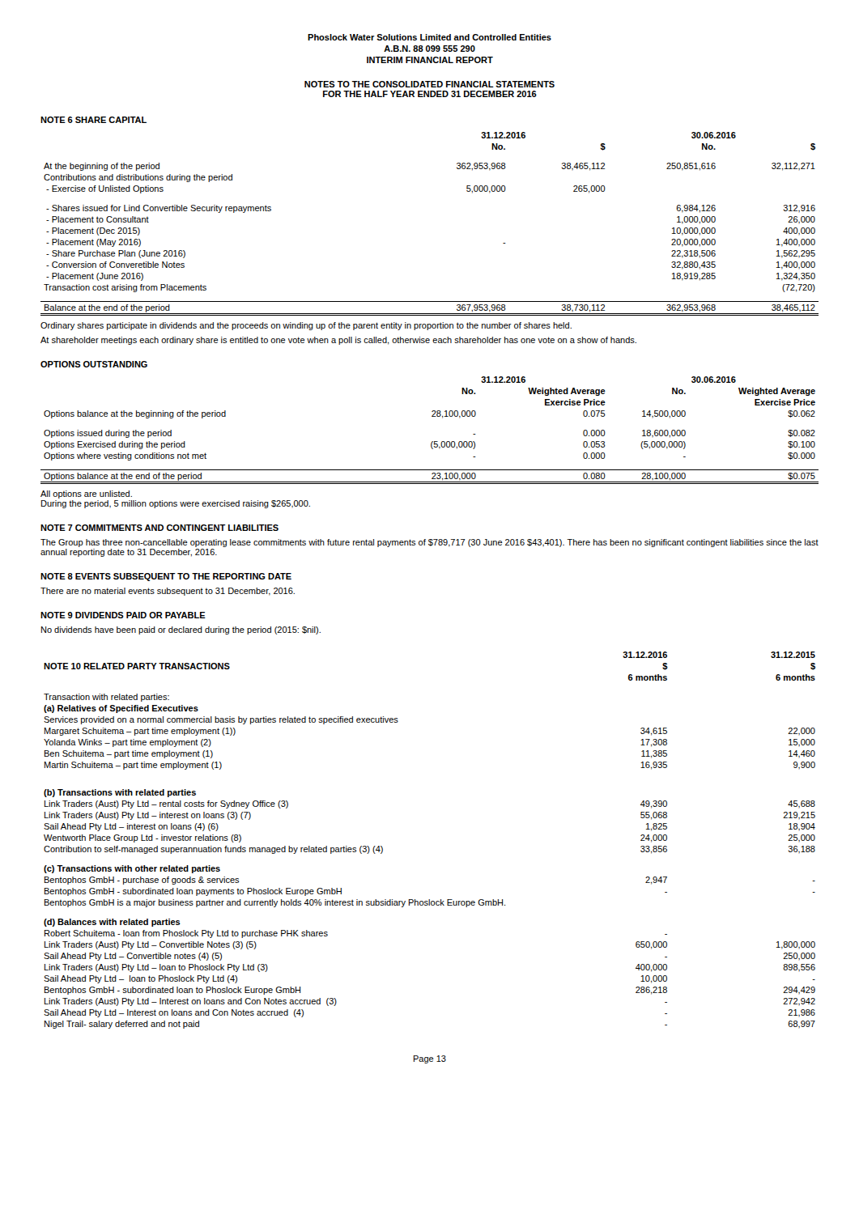Phoslock Water Solutions Limited and Controlled Entities
A.B.N. 88 099 555 290
INTERIM FINANCIAL REPORT
NOTES TO THE CONSOLIDATED FINANCIAL STATEMENTS
FOR THE HALF YEAR ENDED 31 DECEMBER 2016
NOTE 6 SHARE CAPITAL
| | 31.12.2016 | 30.06.2016 |
| | No. | $ | No. | $ |
| At the beginning of the period | 362,953,968 | 38,465,112 | 250,851,616 | 32,112,271 |
| Contributions and distributions during the period | | | | |
| - Exercise of Unlisted Options | 5,000,000 | 265,000 | | |
| - Shares issued for Lind Convertible Security repayments | | | 6,984,126 | 312,916 |
| - Placement to Consultant | | | 1,000,000 | 26,000 |
| - Placement (Dec 2015) | | | 10,000,000 | 400,000 |
| - Placement (May 2016) | - | | 20,000,000 | 1,400,000 |
| - Share Purchase Plan (June 2016) | | | 22,318,506 | 1,562,295 |
| - Conversion of Converetible Notes | | | 32,880,435 | 1,400,000 |
| - Placement (June 2016) | | | 18,919,285 | 1,324,350 |
| Transaction cost arising from Placements | | | | (72,720) |
| Balance at the end of the period | 367,953,968 | 38,730,112 | 362,953,968 | 38,465,112 |
Ordinary shares participate in dividends and the proceeds on winding up of the parent entity in proportion to the number of shares held.
At shareholder meetings each ordinary share is entitled to one vote when a poll is called, otherwise each shareholder has one vote on a show of hands.
OPTIONS OUTSTANDING
| | 31.12.2016 | 30.06.2016 |
| | No. | Weighted Average | No. | Weighted Average |
| | | Exercise Price | | Exercise Price |
| Options balance at the beginning of the period | 28,100,000 | 0.075 | 14,500,000 | $0.062 |
| Options issued during the period | - | 0.000 | 18,600,000 | $0.082 |
| Options Exercised during the period | (5,000,000) | 0.053 | (5,000,000) | $0.100 |
| Options where vesting conditions not met | - | 0.000 | - | $0.000 |
| Options balance at the end of the period | 23,100,000 | 0.080 | 28,100,000 | $0.075 |
All options are unlisted.
During the period, 5 million options were exercised raising $265,000.
NOTE 7 COMMITMENTS AND CONTINGENT LIABILITIES
The Group has three non-cancellable operating lease commitments with future rental payments of $789,717 (30 June 2016 $43,401). There has been no significant contingent liabilities since the last annual reporting date to 31 December, 2016.
NOTE 8 EVENTS SUBSEQUENT TO THE REPORTING DATE
There are no material events subsequent to 31 December, 2016.
NOTE 9 DIVIDENDS PAID OR PAYABLE
No dividends have been paid or declared during the period (2015: $nil).
| | 31.12.2016 | 31.12.2015 |
| NOTE 10 RELATED PARTY TRANSACTIONS | $ | $ |
| | 6 months | 6 months |
| Transaction with related parties: | | |
| (a) Relatives of Specified Executives | | |
| Services provided on a normal commercial basis by parties related to specified executives | | |
| Margaret Schuitema – part time employment (1)) | 34,615 | 22,000 |
| Yolanda Winks – part time employment (2) | 17,308 | 15,000 |
| Ben Schuitema – part time employment (1) | 11,385 | 14,460 |
| Martin Schuitema – part time employment (1) | 16,935 | 9,900 |
| (b) Transactions with related parties | | |
| Link Traders (Aust) Pty Ltd – rental costs for Sydney Office (3) | 49,390 | 45,688 |
| Link Traders (Aust) Pty Ltd – interest on loans (3) (7) | 55,068 | 219,215 |
| Sail Ahead Pty Ltd – interest on loans (4) (6) | 1,825 | 18,904 |
| Wentworth Place Group Ltd - investor relations (8) | 24,000 | 25,000 |
| Contribution to self-managed superannuation funds managed by related parties (3) (4) | 33,856 | 36,188 |
| (c) Transactions with other related parties | | |
| Bentophos GmbH - purchase of goods & services | 2,947 | - |
| Bentophos GmbH - subordinated loan payments to Phoslock Europe GmbH | - | - |
| Bentophos GmbH is a major business partner and currently holds 40% interest in subsidiary Phoslock Europe GmbH. |
| (d) Balances with related parties | | |
| Robert Schuitema - loan from Phoslock Pty Ltd to purchase PHK shares | - | |
| Link Traders (Aust) Pty Ltd – Convertible Notes (3) (5) | 650,000 | 1,800,000 |
| Sail Ahead Pty Ltd – Convertible notes (4) (5) | - | 250,000 |
| Link Traders (Aust) Pty Ltd – loan to Phoslock Pty Ltd (3) | 400,000 | 898,556 |
| Sail Ahead Pty Ltd – loan to Phoslock Pty Ltd (4) | 10,000 | - |
| Bentophos GmbH - subordinated loan to Phoslock Europe GmbH | 286,218 | 294,429 |
| Link Traders (Aust) Pty Ltd – Interest on loans and Con Notes accrued (3) | - | 272,942 |
| Sail Ahead Pty Ltd – Interest on loans and Con Notes accrued (4) | - | 21,986 |
| Nigel Trail- salary deferred and not paid | - | 68,997 |
Page 13